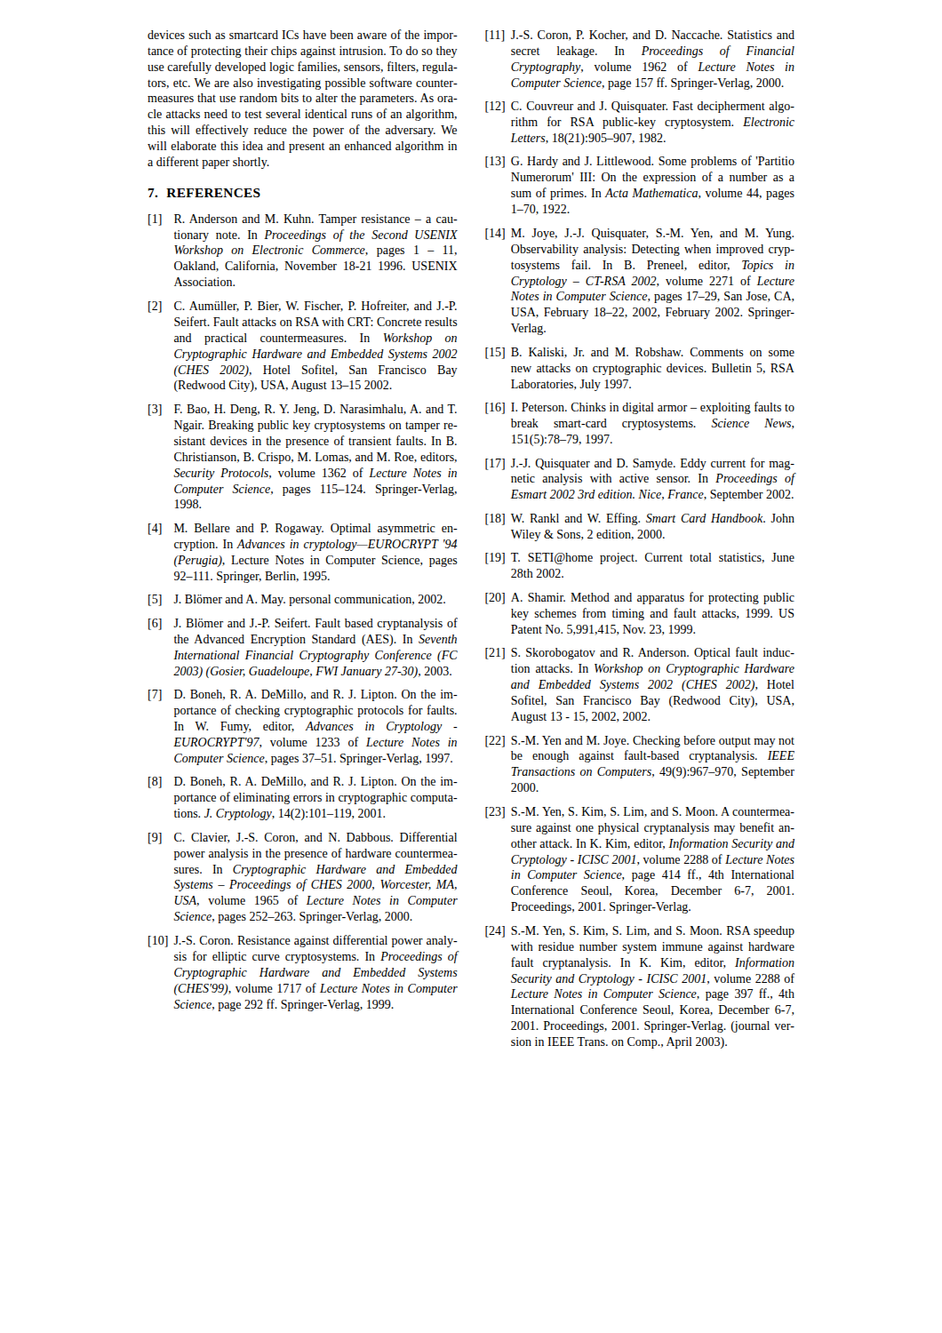devices such as smartcard ICs have been aware of the importance of protecting their chips against intrusion. To do so they use carefully developed logic families, sensors, filters, regulators, etc. We are also investigating possible software countermeasures that use random bits to alter the parameters. As oracle attacks need to test several identical runs of an algorithm, this will effectively reduce the power of the adversary. We will elaborate this idea and present an enhanced algorithm in a different paper shortly.
7. REFERENCES
R. Anderson and M. Kuhn. Tamper resistance – a cautionary note. In Proceedings of the Second USENIX Workshop on Electronic Commerce, pages 1 – 11, Oakland, California, November 18-21 1996. USENIX Association.
C. Aumüller, P. Bier, W. Fischer, P. Hofreiter, and J.-P. Seifert. Fault attacks on RSA with CRT: Concrete results and practical countermeasures. In Workshop on Cryptographic Hardware and Embedded Systems 2002 (CHES 2002), Hotel Sofitel, San Francisco Bay (Redwood City), USA, August 13–15 2002.
F. Bao, H. Deng, R. Y. Jeng, D. Narasimhalu, A. and T. Ngair. Breaking public key cryptosystems on tamper resistant devices in the presence of transient faults. In B. Christianson, B. Crispo, M. Lomas, and M. Roe, editors, Security Protocols, volume 1362 of Lecture Notes in Computer Science, pages 115–124. Springer-Verlag, 1998.
M. Bellare and P. Rogaway. Optimal asymmetric encryption. In Advances in cryptology—EUROCRYPT '94 (Perugia), Lecture Notes in Computer Science, pages 92–111. Springer, Berlin, 1995.
J. Blömer and A. May. personal communication, 2002.
J. Blömer and J.-P. Seifert. Fault based cryptanalysis of the Advanced Encryption Standard (AES). In Seventh International Financial Cryptography Conference (FC 2003) (Gosier, Guadeloupe, FWI January 27-30), 2003.
D. Boneh, R. A. DeMillo, and R. J. Lipton. On the importance of checking cryptographic protocols for faults. In W. Fumy, editor, Advances in Cryptology - EUROCRYPT'97, volume 1233 of Lecture Notes in Computer Science, pages 37–51. Springer-Verlag, 1997.
D. Boneh, R. A. DeMillo, and R. J. Lipton. On the importance of eliminating errors in cryptographic computations. J. Cryptology, 14(2):101–119, 2001.
C. Clavier, J.-S. Coron, and N. Dabbous. Differential power analysis in the presence of hardware countermeasures. In Cryptographic Hardware and Embedded Systems – Proceedings of CHES 2000, Worcester, MA, USA, volume 1965 of Lecture Notes in Computer Science, pages 252–263. Springer-Verlag, 2000.
J.-S. Coron. Resistance against differential power analysis for elliptic curve cryptosystems. In Proceedings of Cryptographic Hardware and Embedded Systems (CHES'99), volume 1717 of Lecture Notes in Computer Science, page 292 ff. Springer-Verlag, 1999.
J.-S. Coron, P. Kocher, and D. Naccache. Statistics and secret leakage. In Proceedings of Financial Cryptography, volume 1962 of Lecture Notes in Computer Science, page 157 ff. Springer-Verlag, 2000.
C. Couvreur and J. Quisquater. Fast decipherment algorithm for RSA public-key cryptosystem. Electronic Letters, 18(21):905–907, 1982.
G. Hardy and J. Littlewood. Some problems of 'Partitio Numerorum' III: On the expression of a number as a sum of primes. In Acta Mathematica, volume 44, pages 1–70, 1922.
M. Joye, J.-J. Quisquater, S.-M. Yen, and M. Yung. Observability analysis: Detecting when improved cryptosystems fail. In B. Preneel, editor, Topics in Cryptology – CT-RSA 2002, volume 2271 of Lecture Notes in Computer Science, pages 17–29, San Jose, CA, USA, February 18–22, 2002, February 2002. Springer-Verlag.
B. Kaliski, Jr. and M. Robshaw. Comments on some new attacks on cryptographic devices. Bulletin 5, RSA Laboratories, July 1997.
I. Peterson. Chinks in digital armor – exploiting faults to break smart-card cryptosystems. Science News, 151(5):78–79, 1997.
J.-J. Quisquater and D. Samyde. Eddy current for magnetic analysis with active sensor. In Proceedings of Esmart 2002 3rd edition. Nice, France, September 2002.
W. Rankl and W. Effing. Smart Card Handbook. John Wiley & Sons, 2 edition, 2000.
T. SETI@home project. Current total statistics, June 28th 2002.
A. Shamir. Method and apparatus for protecting public key schemes from timing and fault attacks, 1999. US Patent No. 5,991,415, Nov. 23, 1999.
S. Skorobogatov and R. Anderson. Optical fault induction attacks. In Workshop on Cryptographic Hardware and Embedded Systems 2002 (CHES 2002), Hotel Sofitel, San Francisco Bay (Redwood City), USA, August 13 - 15, 2002, 2002.
S.-M. Yen and M. Joye. Checking before output may not be enough against fault-based cryptanalysis. IEEE Transactions on Computers, 49(9):967–970, September 2000.
S.-M. Yen, S. Kim, S. Lim, and S. Moon. A countermeasure against one physical cryptanalysis may benefit another attack. In K. Kim, editor, Information Security and Cryptology - ICISC 2001, volume 2288 of Lecture Notes in Computer Science, page 414 ff., 4th International Conference Seoul, Korea, December 6-7, 2001. Proceedings, 2001. Springer-Verlag.
S.-M. Yen, S. Kim, S. Lim, and S. Moon. RSA speedup with residue number system immune against hardware fault cryptanalysis. In K. Kim, editor, Information Security and Cryptology - ICISC 2001, volume 2288 of Lecture Notes in Computer Science, page 397 ff., 4th International Conference Seoul, Korea, December 6-7, 2001. Proceedings, 2001. Springer-Verlag. (journal version in IEEE Trans. on Comp., April 2003).